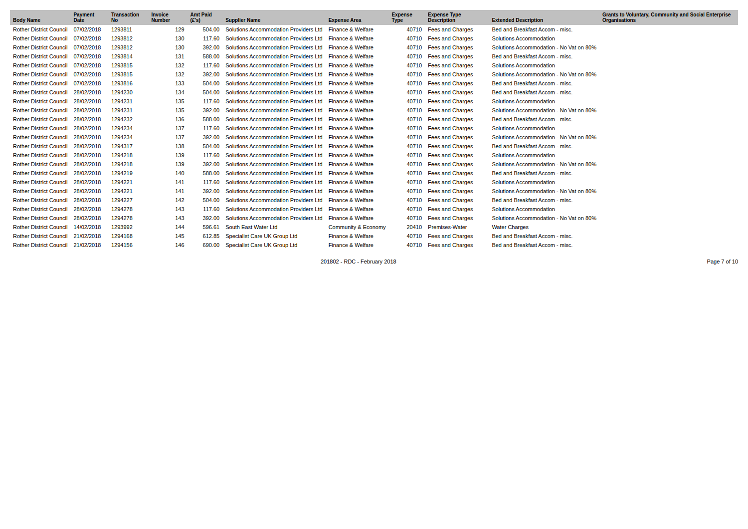| Body Name | Payment Date | Transaction No | Invoice Number | Amt Paid (£'s) | Supplier Name | Expense Area | Expense Type | Expense Type Description | Extended Description | Grants to Voluntary, Community and Social Enterprise Organisations |
| --- | --- | --- | --- | --- | --- | --- | --- | --- | --- | --- |
| Rother District Council | 07/02/2018 | 1293811 | 129 | 504.00 | Solutions Accommodation Providers Ltd | Finance & Welfare | 40710 | Fees and Charges | Bed and Breakfast Accom - misc. | |
| Rother District Council | 07/02/2018 | 1293812 | 130 | 117.60 | Solutions Accommodation Providers Ltd | Finance & Welfare | 40710 | Fees and Charges | Solutions Accommodation | |
| Rother District Council | 07/02/2018 | 1293812 | 130 | 392.00 | Solutions Accommodation Providers Ltd | Finance & Welfare | 40710 | Fees and Charges | Solutions Accommodation - No Vat on 80% | |
| Rother District Council | 07/02/2018 | 1293814 | 131 | 588.00 | Solutions Accommodation Providers Ltd | Finance & Welfare | 40710 | Fees and Charges | Bed and Breakfast Accom - misc. | |
| Rother District Council | 07/02/2018 | 1293815 | 132 | 117.60 | Solutions Accommodation Providers Ltd | Finance & Welfare | 40710 | Fees and Charges | Solutions Accommodation | |
| Rother District Council | 07/02/2018 | 1293815 | 132 | 392.00 | Solutions Accommodation Providers Ltd | Finance & Welfare | 40710 | Fees and Charges | Solutions Accommodation - No Vat on 80% | |
| Rother District Council | 07/02/2018 | 1293816 | 133 | 504.00 | Solutions Accommodation Providers Ltd | Finance & Welfare | 40710 | Fees and Charges | Bed and Breakfast Accom - misc. | |
| Rother District Council | 28/02/2018 | 1294230 | 134 | 504.00 | Solutions Accommodation Providers Ltd | Finance & Welfare | 40710 | Fees and Charges | Bed and Breakfast Accom - misc. | |
| Rother District Council | 28/02/2018 | 1294231 | 135 | 117.60 | Solutions Accommodation Providers Ltd | Finance & Welfare | 40710 | Fees and Charges | Solutions Accommodation | |
| Rother District Council | 28/02/2018 | 1294231 | 135 | 392.00 | Solutions Accommodation Providers Ltd | Finance & Welfare | 40710 | Fees and Charges | Solutions Accommodation - No Vat on 80% | |
| Rother District Council | 28/02/2018 | 1294232 | 136 | 588.00 | Solutions Accommodation Providers Ltd | Finance & Welfare | 40710 | Fees and Charges | Bed and Breakfast Accom - misc. | |
| Rother District Council | 28/02/2018 | 1294234 | 137 | 117.60 | Solutions Accommodation Providers Ltd | Finance & Welfare | 40710 | Fees and Charges | Solutions Accommodation | |
| Rother District Council | 28/02/2018 | 1294234 | 137 | 392.00 | Solutions Accommodation Providers Ltd | Finance & Welfare | 40710 | Fees and Charges | Solutions Accommodation - No Vat on 80% | |
| Rother District Council | 28/02/2018 | 1294317 | 138 | 504.00 | Solutions Accommodation Providers Ltd | Finance & Welfare | 40710 | Fees and Charges | Bed and Breakfast Accom - misc. | |
| Rother District Council | 28/02/2018 | 1294218 | 139 | 117.60 | Solutions Accommodation Providers Ltd | Finance & Welfare | 40710 | Fees and Charges | Solutions Accommodation | |
| Rother District Council | 28/02/2018 | 1294218 | 139 | 392.00 | Solutions Accommodation Providers Ltd | Finance & Welfare | 40710 | Fees and Charges | Solutions Accommodation - No Vat on 80% | |
| Rother District Council | 28/02/2018 | 1294219 | 140 | 588.00 | Solutions Accommodation Providers Ltd | Finance & Welfare | 40710 | Fees and Charges | Bed and Breakfast Accom - misc. | |
| Rother District Council | 28/02/2018 | 1294221 | 141 | 117.60 | Solutions Accommodation Providers Ltd | Finance & Welfare | 40710 | Fees and Charges | Solutions Accommodation | |
| Rother District Council | 28/02/2018 | 1294221 | 141 | 392.00 | Solutions Accommodation Providers Ltd | Finance & Welfare | 40710 | Fees and Charges | Solutions Accommodation - No Vat on 80% | |
| Rother District Council | 28/02/2018 | 1294227 | 142 | 504.00 | Solutions Accommodation Providers Ltd | Finance & Welfare | 40710 | Fees and Charges | Bed and Breakfast Accom - misc. | |
| Rother District Council | 28/02/2018 | 1294278 | 143 | 117.60 | Solutions Accommodation Providers Ltd | Finance & Welfare | 40710 | Fees and Charges | Solutions Accommodation | |
| Rother District Council | 28/02/2018 | 1294278 | 143 | 392.00 | Solutions Accommodation Providers Ltd | Finance & Welfare | 40710 | Fees and Charges | Solutions Accommodation - No Vat on 80% | |
| Rother District Council | 14/02/2018 | 1293992 | 144 | 596.61 | South East Water Ltd | Community & Economy | 20410 | Premises-Water | Water Charges | |
| Rother District Council | 21/02/2018 | 1294168 | 145 | 612.85 | Specialist Care UK Group Ltd | Finance & Welfare | 40710 | Fees and Charges | Bed and Breakfast Accom - misc. | |
| Rother District Council | 21/02/2018 | 1294156 | 146 | 690.00 | Specialist Care UK Group Ltd | Finance & Welfare | 40710 | Fees and Charges | Bed and Breakfast Accom - misc. | |
201802 - RDC - February 2018 Page 7 of 10